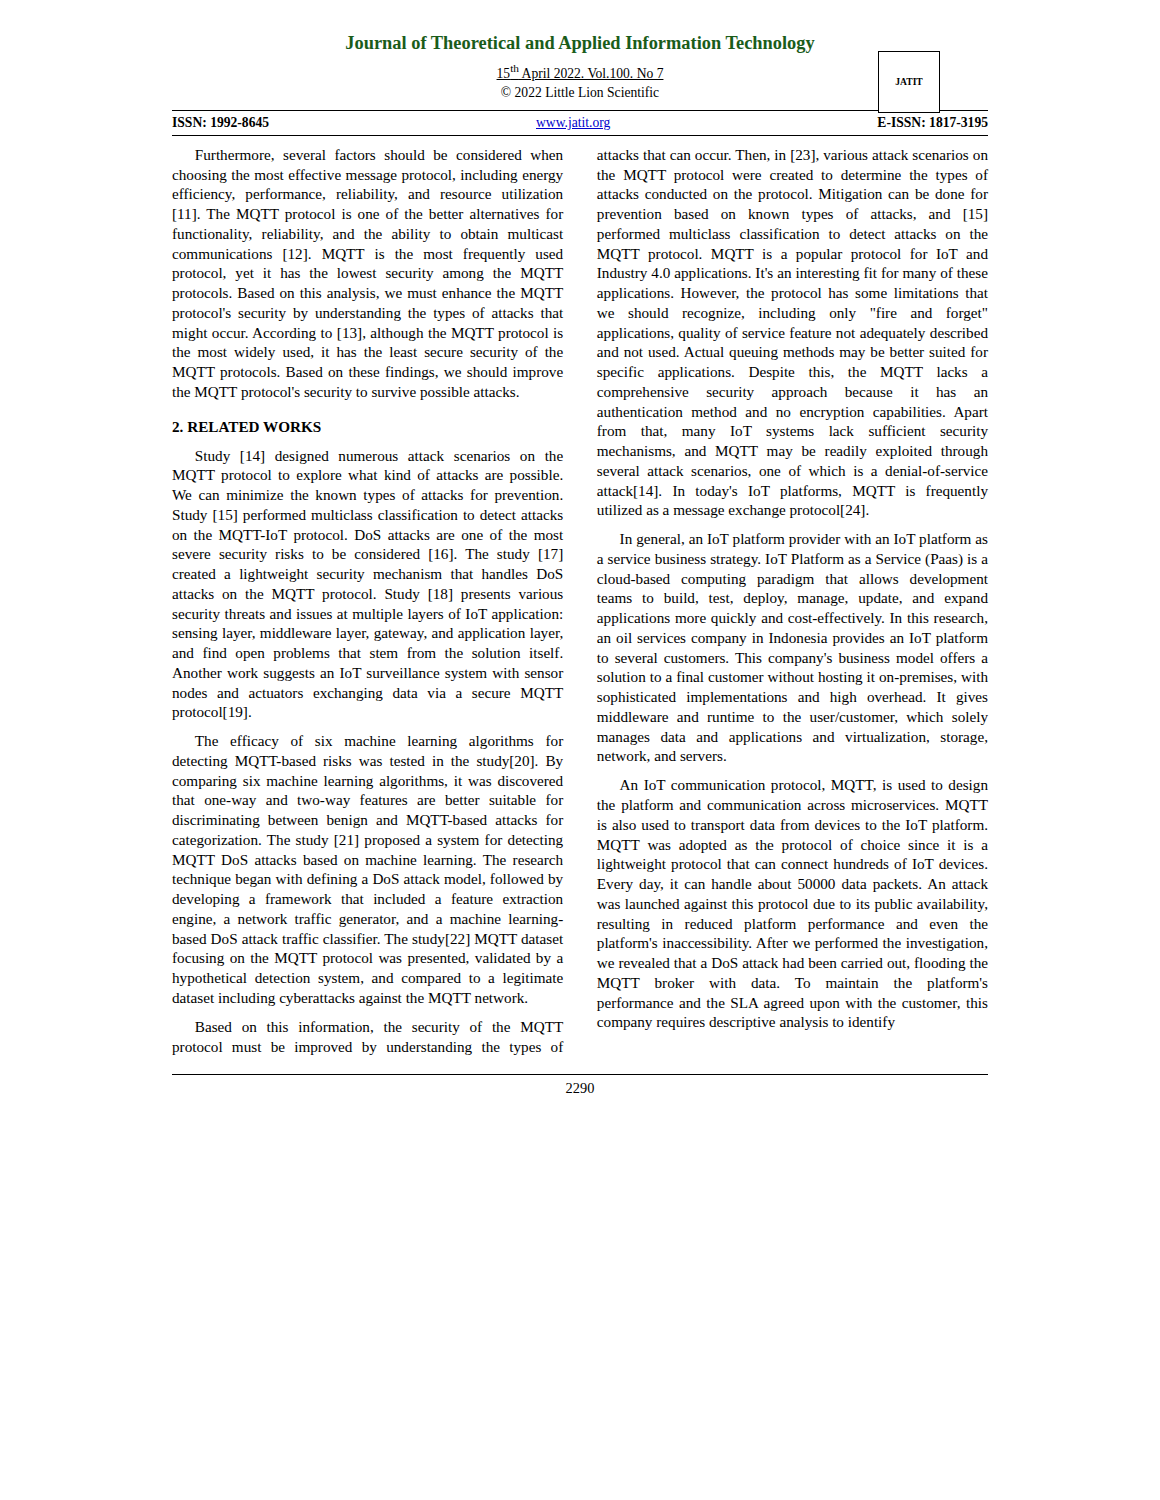JATIT
Journal of Theoretical and Applied Information Technology
15th April 2022. Vol.100. No 7
© 2022 Little Lion Scientific
ISSN: 1992-8645 www.jatit.org E-ISSN: 1817-3195
Furthermore, several factors should be considered when choosing the most effective message protocol, including energy efficiency, performance, reliability, and resource utilization [11]. The MQTT protocol is one of the better alternatives for functionality, reliability, and the ability to obtain multicast communications [12]. MQTT is the most frequently used protocol, yet it has the lowest security among the MQTT protocols. Based on this analysis, we must enhance the MQTT protocol's security by understanding the types of attacks that might occur. According to [13], although the MQTT protocol is the most widely used, it has the least secure security of the MQTT protocols. Based on these findings, we should improve the MQTT protocol's security to survive possible attacks.
2. RELATED WORKS
Study [14] designed numerous attack scenarios on the MQTT protocol to explore what kind of attacks are possible. We can minimize the known types of attacks for prevention. Study [15] performed multiclass classification to detect attacks on the MQTT-IoT protocol. DoS attacks are one of the most severe security risks to be considered [16]. The study [17] created a lightweight security mechanism that handles DoS attacks on the MQTT protocol. Study [18] presents various security threats and issues at multiple layers of IoT application: sensing layer, middleware layer, gateway, and application layer, and find open problems that stem from the solution itself. Another work suggests an IoT surveillance system with sensor nodes and actuators exchanging data via a secure MQTT protocol[19].
The efficacy of six machine learning algorithms for detecting MQTT-based risks was tested in the study[20]. By comparing six machine learning algorithms, it was discovered that one-way and two-way features are better suitable for discriminating between benign and MQTT-based attacks for categorization. The study [21] proposed a system for detecting MQTT DoS attacks based on machine learning. The research technique began with defining a DoS attack model, followed by developing a framework that included a feature extraction engine, a network traffic generator, and a machine learning-based DoS attack traffic classifier. The study[22] MQTT dataset focusing on the MQTT protocol was presented, validated by a hypothetical detection system, and compared to a legitimate dataset including cyberattacks against the MQTT network.
Based on this information, the security of the MQTT protocol must be improved by understanding the types of attacks that can occur. Then, in [23], various attack scenarios on the MQTT protocol were created to determine the types of attacks conducted on the protocol. Mitigation can be done for prevention based on known types of attacks, and [15] performed multiclass classification to detect attacks on the MQTT protocol. MQTT is a popular protocol for IoT and Industry 4.0 applications. It's an interesting fit for many of these applications. However, the protocol has some limitations that we should recognize, including only "fire and forget" applications, quality of service feature not adequately described and not used. Actual queuing methods may be better suited for specific applications. Despite this, the MQTT lacks a comprehensive security approach because it has an authentication method and no encryption capabilities. Apart from that, many IoT systems lack sufficient security mechanisms, and MQTT may be readily exploited through several attack scenarios, one of which is a denial-of-service attack[14]. In today's IoT platforms, MQTT is frequently utilized as a message exchange protocol[24].
In general, an IoT platform provider with an IoT platform as a service business strategy. IoT Platform as a Service (Paas) is a cloud-based computing paradigm that allows development teams to build, test, deploy, manage, update, and expand applications more quickly and cost-effectively. In this research, an oil services company in Indonesia provides an IoT platform to several customers. This company's business model offers a solution to a final customer without hosting it on-premises, with sophisticated implementations and high overhead. It gives middleware and runtime to the user/customer, which solely manages data and applications and virtualization, storage, network, and servers.
An IoT communication protocol, MQTT, is used to design the platform and communication across microservices. MQTT is also used to transport data from devices to the IoT platform. MQTT was adopted as the protocol of choice since it is a lightweight protocol that can connect hundreds of IoT devices. Every day, it can handle about 50000 data packets. An attack was launched against this protocol due to its public availability, resulting in reduced platform performance and even the platform's inaccessibility. After we performed the investigation, we revealed that a DoS attack had been carried out, flooding the MQTT broker with data. To maintain the platform's performance and the SLA agreed upon with the customer, this company requires descriptive analysis to identify
2290